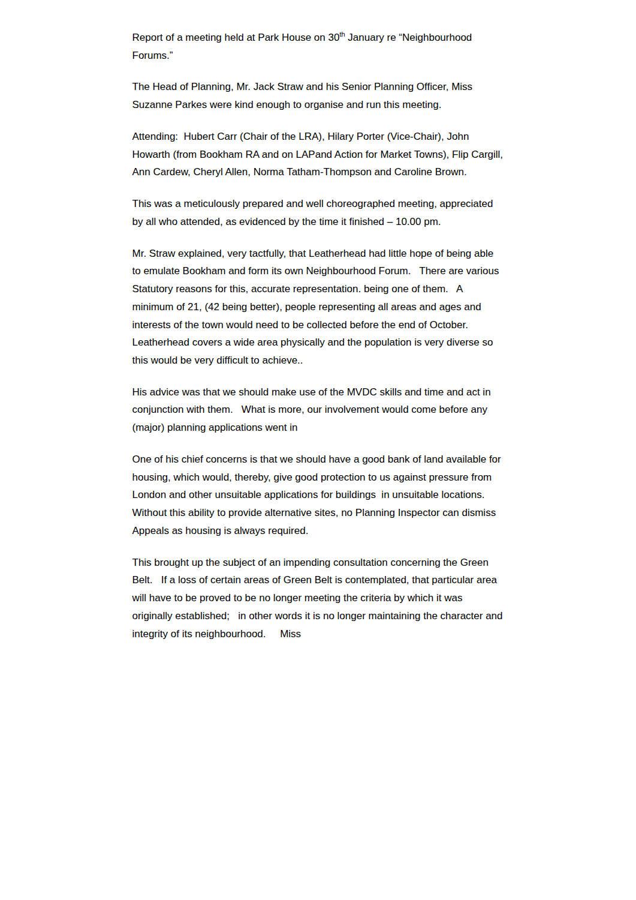Report of a meeting held at Park House on 30th January re “Neighbourhood Forums.”
The Head of Planning, Mr. Jack Straw and his Senior Planning Officer, Miss Suzanne Parkes were kind enough to organise and run this meeting.
Attending: Hubert Carr (Chair of the LRA), Hilary Porter (Vice-Chair), John Howarth (from Bookham RA and on LAPand Action for Market Towns), Flip Cargill, Ann Cardew, Cheryl Allen, Norma Tatham-Thompson and Caroline Brown.
This was a meticulously prepared and well choreographed meeting, appreciated by all who attended, as evidenced by the time it finished – 10.00 pm.
Mr. Straw explained, very tactfully, that Leatherhead had little hope of being able to emulate Bookham and form its own Neighbourhood Forum. There are various Statutory reasons for this, accurate representation. being one of them. A minimum of 21, (42 being better), people representing all areas and ages and interests of the town would need to be collected before the end of October. Leatherhead covers a wide area physically and the population is very diverse so this would be very difficult to achieve..
His advice was that we should make use of the MVDC skills and time and act in conjunction with them. What is more, our involvement would come before any (major) planning applications went in
One of his chief concerns is that we should have a good bank of land available for housing, which would, thereby, give good protection to us against pressure from London and other unsuitable applications for buildings in unsuitable locations. Without this ability to provide alternative sites, no Planning Inspector can dismiss Appeals as housing is always required.
This brought up the subject of an impending consultation concerning the Green Belt. If a loss of certain areas of Green Belt is contemplated, that particular area will have to be proved to be no longer meeting the criteria by which it was originally established; in other words it is no longer maintaining the character and integrity of its neighbourhood. Miss